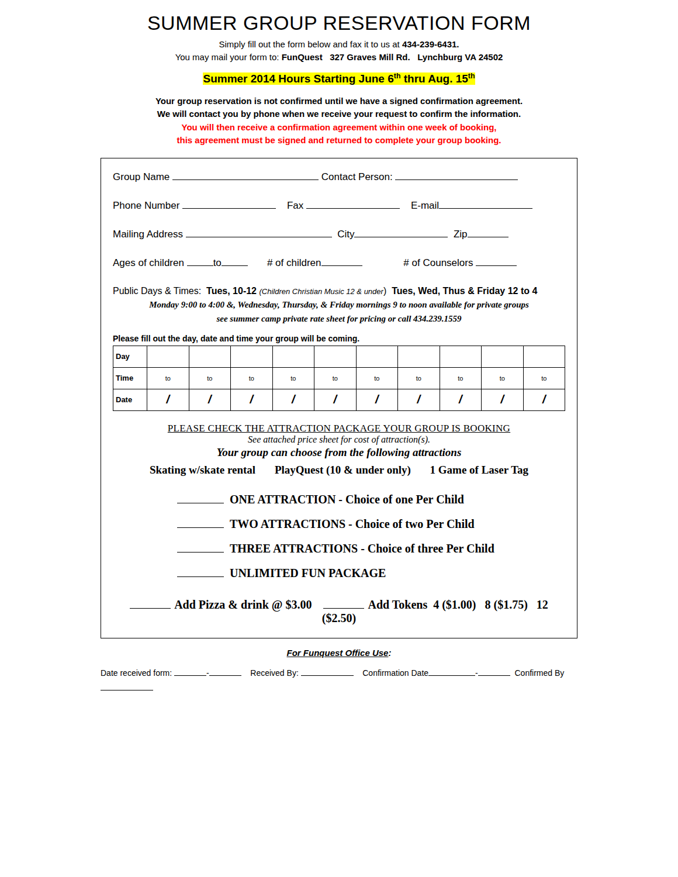SUMMER GROUP RESERVATION FORM
Simply fill out the form below and fax it to us at 434-239-6431.
You may mail your form to: FunQuest 327 Graves Mill Rd. Lynchburg VA 24502
Summer 2014 Hours Starting June 6th thru Aug. 15th
Your group reservation is not confirmed until we have a signed confirmation agreement.
We will contact you by phone when we receive your request to confirm the information.
You will then receive a confirmation agreement within one week of booking,
this agreement must be signed and returned to complete your group booking.
Group Name Contact Person:
Phone Number Fax E-mail
Mailing Address City Zip
Ages of children to # of children # of Counselors
Public Days & Times: Tues, 10-12 (Children Christian Music 12 & under) Tues, Wed, Thus & Friday 12 to 4 Monday 9:00 to 4:00 &, Wednesday, Thursday, & Friday mornings 9 to noon available for private groups see summer camp private rate sheet for pricing or call 434.239.1559
Please fill out the day, date and time your group will be coming.
| Day | | | | | | | | | | |
| Time | to | to | to | to | to | to | to | to | to | to |
| Date | / | / | / | / | / | / | / | / | / | / |
PLEASE CHECK THE ATTRACTION PACKAGE YOUR GROUP IS BOOKING
See attached price sheet for cost of attraction(s).
Your group can choose from the following attractions
Skating w/skate rental PlayQuest (10 & under only) 1 Game of Laser Tag
ONE ATTRACTION - Choice of one Per Child
TWO ATTRACTIONS - Choice of two Per Child
THREE ATTRACTIONS - Choice of three Per Child
UNLIMITED FUN PACKAGE
Add Pizza & drink @ $3.00 Add Tokens 4 ($1.00) 8 ($1.75) 12 ($2.50)
For Funquest Office Use:
Date received form: - Received By: Confirmation Date - Confirmed By